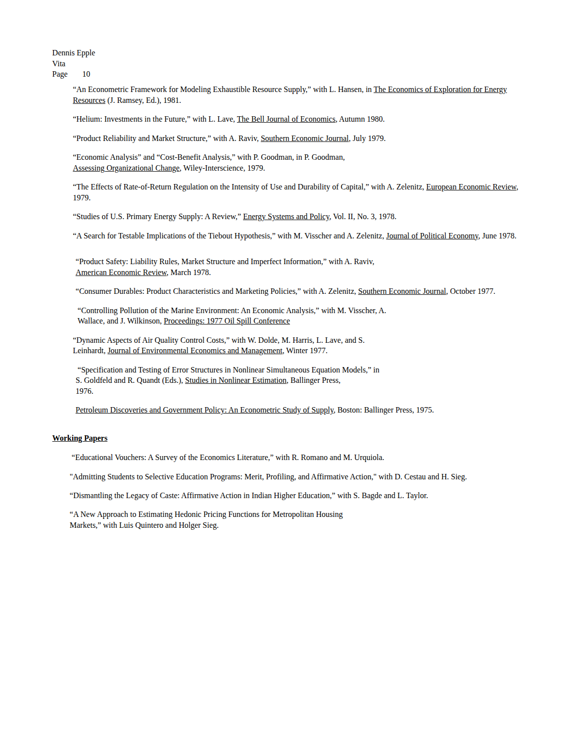Dennis Epple
Vita
Page 10
“An Econometric Framework for Modeling Exhaustible Resource Supply,” with L. Hansen, in The Economics of Exploration for Energy Resources (J. Ramsey, Ed.), 1981.
“Helium: Investments in the Future,” with L. Lave, The Bell Journal of Economics, Autumn 1980.
“Product Reliability and Market Structure,” with A. Raviv, Southern Economic Journal, July 1979.
“Economic Analysis” and “Cost-Benefit Analysis,” with P. Goodman, in P. Goodman,
Assessing Organizational Change, Wiley-Interscience, 1979.
“The Effects of Rate-of-Return Regulation on the Intensity of Use and Durability of Capital,” with A. Zelenitz, European Economic Review, 1979.
“Studies of U.S. Primary Energy Supply: A Review,” Energy Systems and Policy, Vol. II, No. 3, 1978.
“A Search for Testable Implications of the Tiebout Hypothesis,” with M. Visscher and A. Zelenitz, Journal of Political Economy, June 1978.
“Product Safety: Liability Rules, Market Structure and Imperfect Information,” with A. Raviv,
American Economic Review, March 1978.
“Consumer Durables: Product Characteristics and Marketing Policies,” with A. Zelenitz, Southern Economic Journal, October 1977.
“Controlling Pollution of the Marine Environment: An Economic Analysis,” with M. Visscher, A.
Wallace, and J. Wilkinson, Proceedings: 1977 Oil Spill Conference
“Dynamic Aspects of Air Quality Control Costs,” with W. Dolde, M. Harris, L. Lave, and S.
Leinhardt, Journal of Environmental Economics and Management, Winter 1977.
“Specification and Testing of Error Structures in Nonlinear Simultaneous Equation Models,” in
S. Goldfeld and R. Quandt (Eds.), Studies in Nonlinear Estimation, Ballinger Press,
1976.
Petroleum Discoveries and Government Policy: An Econometric Study of Supply, Boston: Ballinger Press, 1975.
Working Papers
“Educational Vouchers: A Survey of the Economics Literature,” with R. Romano and M. Urquiola.
"Admitting Students to Selective Education Programs: Merit, Profiling, and Affirmative Action," with D. Cestau and H. Sieg.
“Dismantling the Legacy of Caste: Affirmative Action in Indian Higher Education,” with S. Bagde and L. Taylor.
“A New Approach to Estimating Hedonic Pricing Functions for Metropolitan Housing
Markets,” with Luis Quintero and Holger Sieg.